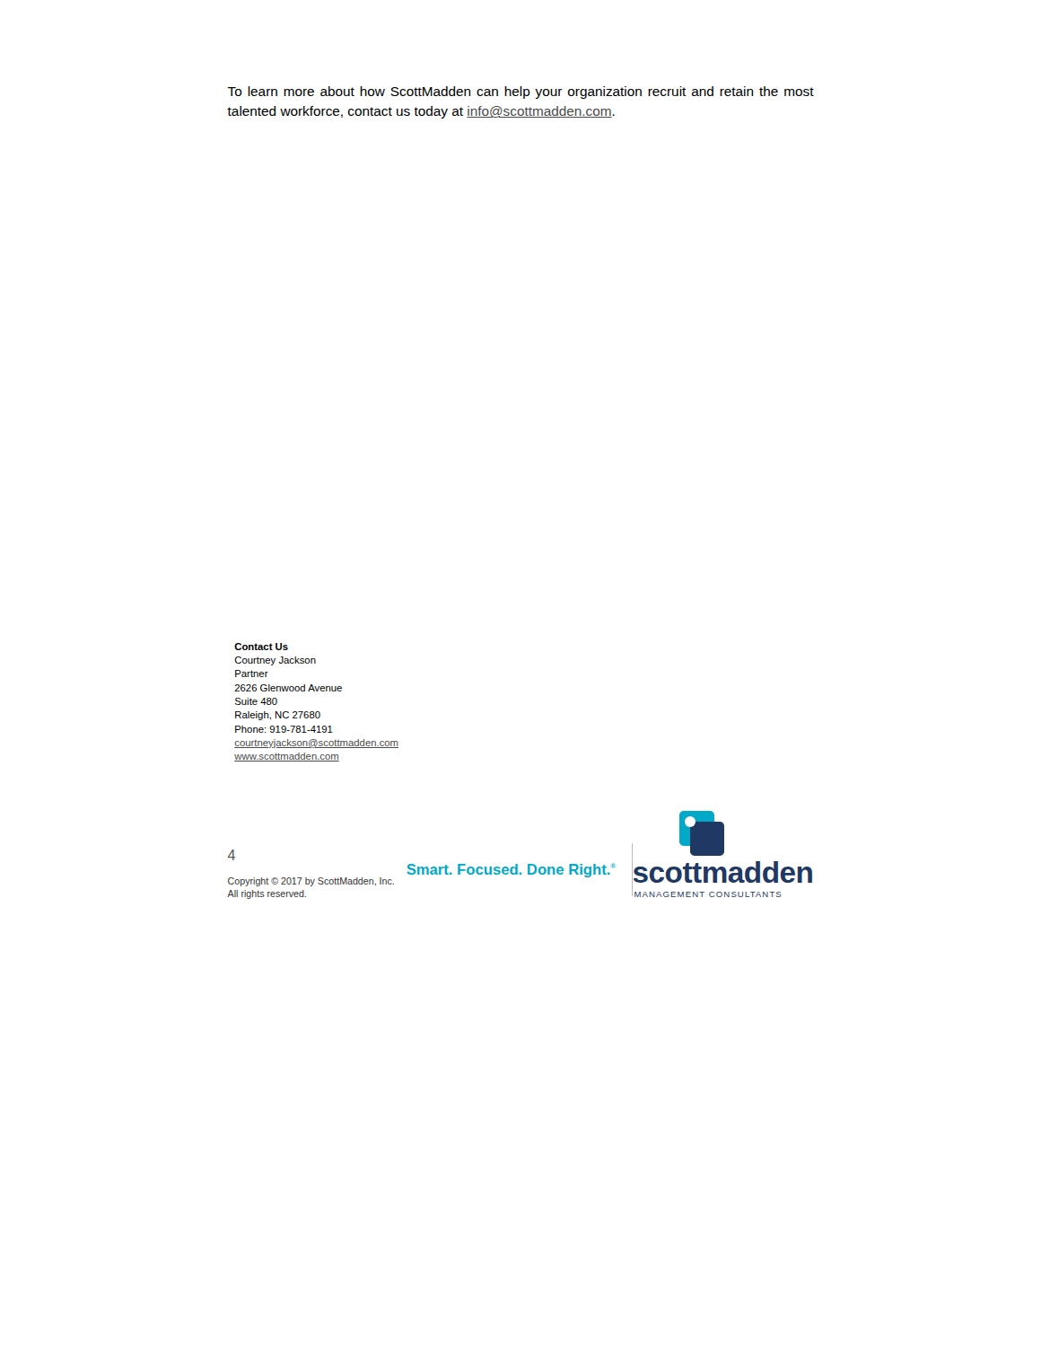To learn more about how ScottMadden can help your organization recruit and retain the most talented workforce, contact us today at info@scottmadden.com.
Contact Us
Courtney Jackson
Partner
2626 Glenwood Avenue
Suite 480
Raleigh, NC 27680
Phone: 919-781-4191
courtneyjackson@scottmadden.com
www.scottmadden.com
4
Copyright © 2017 by ScottMadden, Inc. All rights reserved.
Smart. Focused. Done Right.®
scottmadden
MANAGEMENT CONSULTANTS